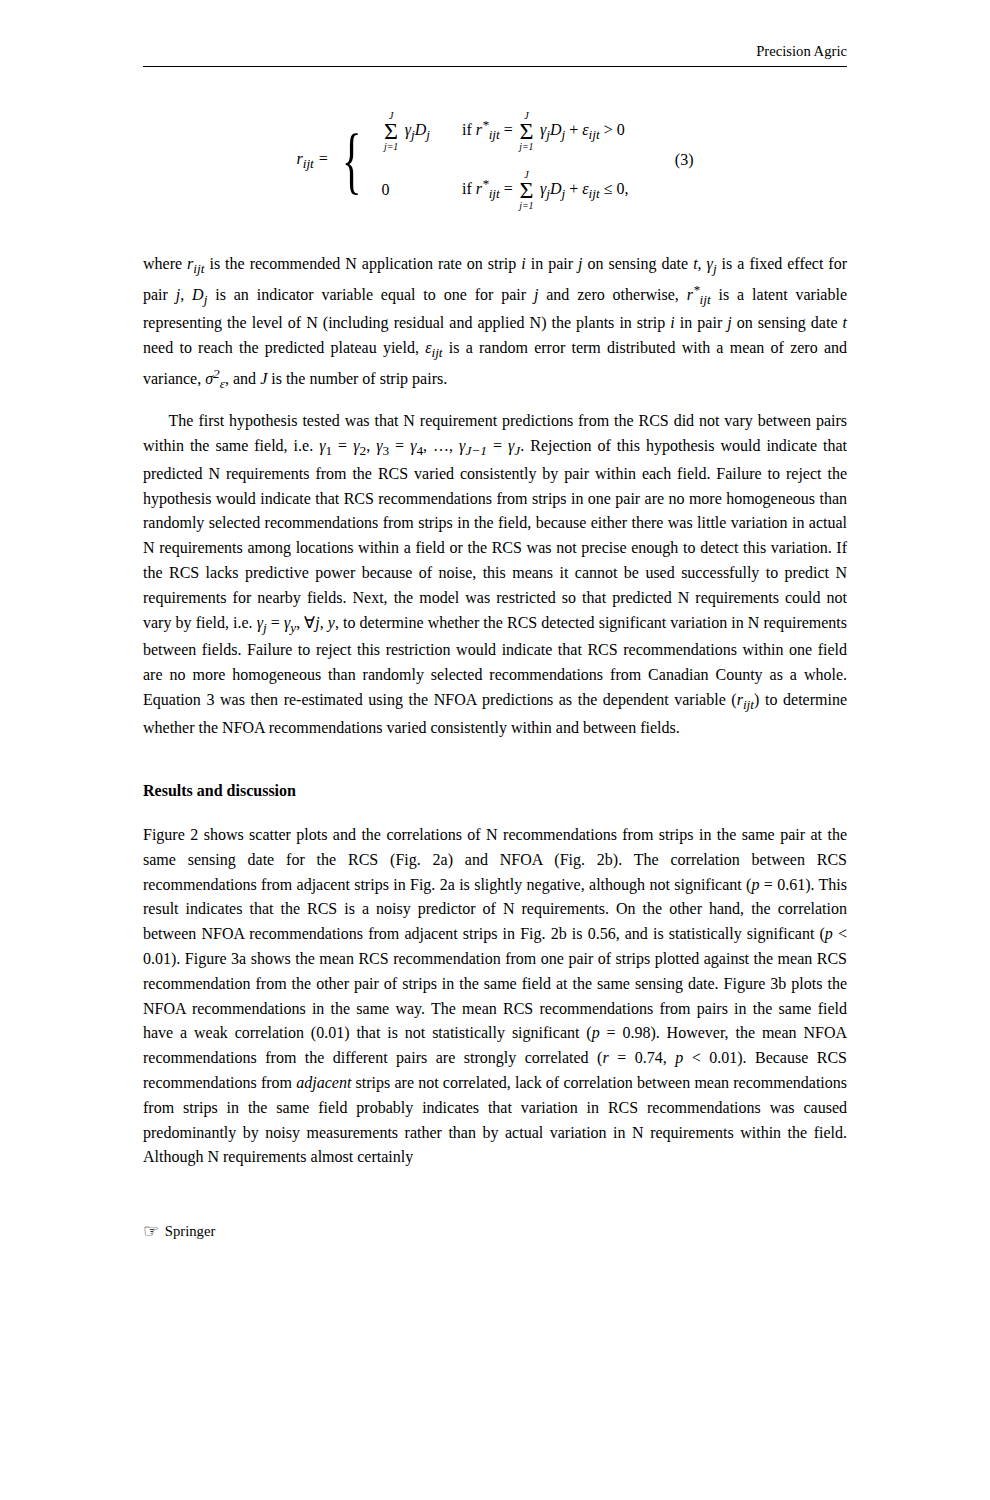Precision Agric
rijt = {
| J Σ j=1 γ j D j | if r * ijt = J Σ j=1 γ j D j + ε ijt > 0 |
| 0 | if r * ijt = J Σ j=1 γ j D j + ε ijt ≤ 0, |
(3)
where rijt is the recommended N application rate on strip i in pair j on sensing date t, γj is a fixed effect for pair j, Dj is an indicator variable equal to one for pair j and zero otherwise, r*ijt is a latent variable representing the level of N (including residual and applied N) the plants in strip i in pair j on sensing date t need to reach the predicted plateau yield, εijt is a random error term distributed with a mean of zero and variance, σ2ε, and J is the number of strip pairs.
The first hypothesis tested was that N requirement predictions from the RCS did not vary between pairs within the same field, i.e. γ1 = γ2, γ3 = γ4, …, γJ−1 = γJ. Rejection of this hypothesis would indicate that predicted N requirements from the RCS varied consistently by pair within each field. Failure to reject the hypothesis would indicate that RCS recommendations from strips in one pair are no more homogeneous than randomly selected recommendations from strips in the field, because either there was little variation in actual N requirements among locations within a field or the RCS was not precise enough to detect this variation. If the RCS lacks predictive power because of noise, this means it cannot be used successfully to predict N requirements for nearby fields. Next, the model was restricted so that predicted N requirements could not vary by field, i.e. γj = γy, ∀j, y, to determine whether the RCS detected significant variation in N requirements between fields. Failure to reject this restriction would indicate that RCS recommendations within one field are no more homogeneous than randomly selected recommendations from Canadian County as a whole. Equation 3 was then re-estimated using the NFOA predictions as the dependent variable (rijt) to determine whether the NFOA recommendations varied consistently within and between fields.
Results and discussion
Figure 2 shows scatter plots and the correlations of N recommendations from strips in the same pair at the same sensing date for the RCS (Fig. 2a) and NFOA (Fig. 2b). The correlation between RCS recommendations from adjacent strips in Fig. 2a is slightly negative, although not significant (p = 0.61). This result indicates that the RCS is a noisy predictor of N requirements. On the other hand, the correlation between NFOA recommendations from adjacent strips in Fig. 2b is 0.56, and is statistically significant (p < 0.01). Figure 3a shows the mean RCS recommendation from one pair of strips plotted against the mean RCS recommendation from the other pair of strips in the same field at the same sensing date. Figure 3b plots the NFOA recommendations in the same way. The mean RCS recommendations from pairs in the same field have a weak correlation (0.01) that is not statistically significant (p = 0.98). However, the mean NFOA recommendations from the different pairs are strongly correlated (r = 0.74, p < 0.01). Because RCS recommendations from adjacent strips are not correlated, lack of correlation between mean recommendations from strips in the same field probably indicates that variation in RCS recommendations was caused predominantly by noisy measurements rather than by actual variation in N requirements within the field. Although N requirements almost certainly
☞ Springer